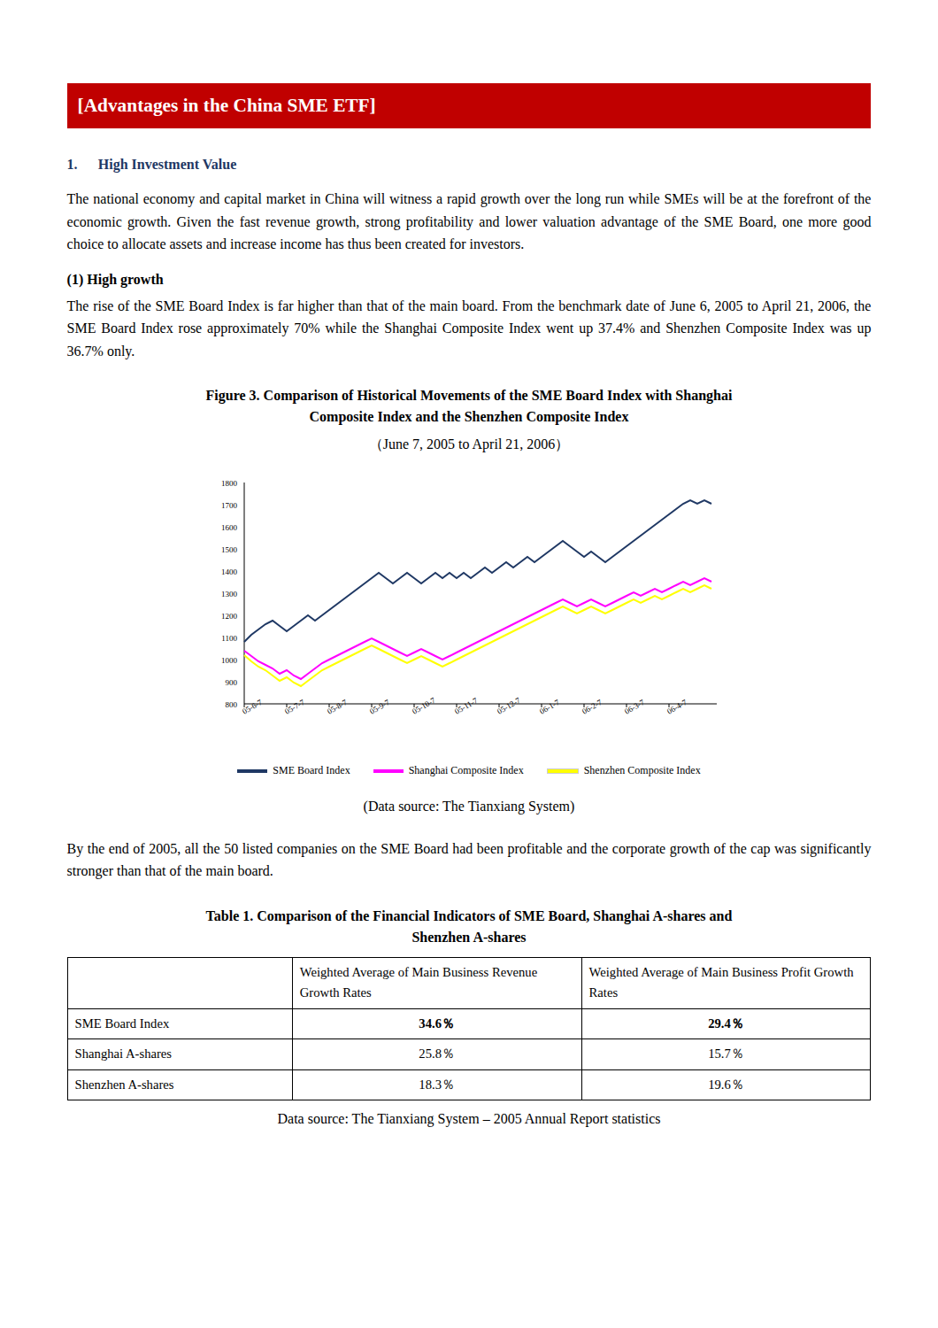[Advantages in the China SME ETF]
1. High Investment Value
The national economy and capital market in China will witness a rapid growth over the long run while SMEs will be at the forefront of the economic growth. Given the fast revenue growth, strong profitability and lower valuation advantage of the SME Board, one more good choice to allocate assets and increase income has thus been created for investors.
(1) High growth
The rise of the SME Board Index is far higher than that of the main board. From the benchmark date of June 6, 2005 to April 21, 2006, the SME Board Index rose approximately 70% while the Shanghai Composite Index went up 37.4% and Shenzhen Composite Index was up 36.7% only.
Figure 3. Comparison of Historical Movements of the SME Board Index with Shanghai
Composite Index and the Shenzhen Composite Index
（June 7, 2005 to April 21, 2006）
1800 1700 1600 1500 1400 1300 1200 1100 1000 900 800 05-6-7 05-7-7 05-8-7 05-9-7 05-10-7 05-11-7 05-12-7 06-1-7 06-2-7 06-3-7 06-4-7
SME Board Index Shanghai Composite Index Shenzhen Composite Index
(Data source: The Tianxiang System)
By the end of 2005, all the 50 listed companies on the SME Board had been profitable and the corporate growth of the cap was significantly stronger than that of the main board.
Table 1. Comparison of the Financial Indicators of SME Board, Shanghai A-shares and
Shenzhen A-shares
| | Weighted Average of Main Business Revenue Growth Rates | Weighted Average of Main Business Profit Growth Rates |
| --- | --- | --- |
| SME Board Index | 34.6％ | 29.4％ |
| Shanghai A-shares | 25.8％ | 15.7％ |
| Shenzhen A-shares | 18.3％ | 19.6％ |
Data source: The Tianxiang System – 2005 Annual Report statistics